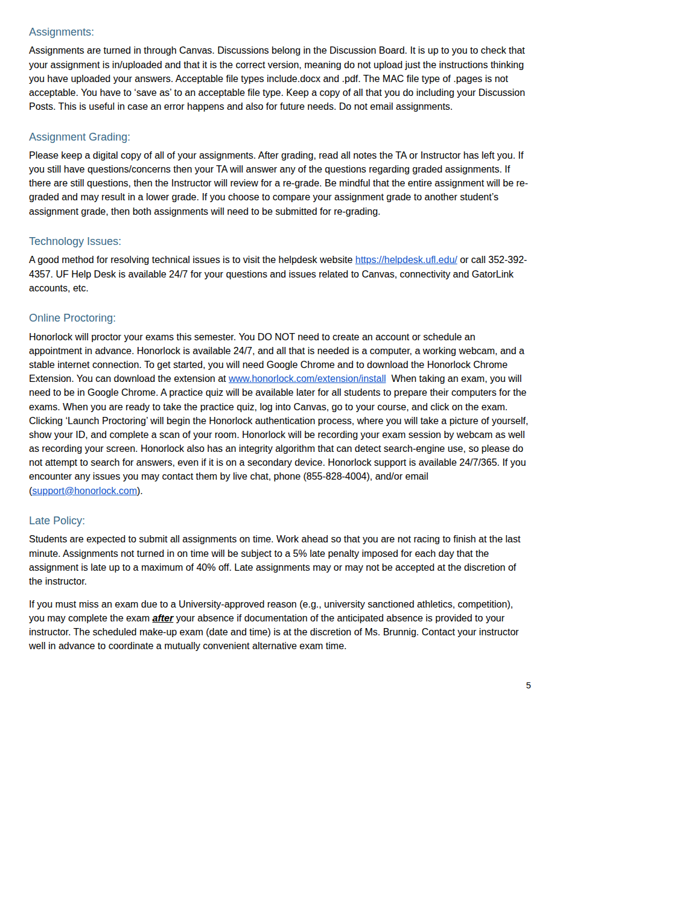Assignments:
Assignments are turned in through Canvas. Discussions belong in the Discussion Board. It is up to you to check that your assignment is in/uploaded and that it is the correct version, meaning do not upload just the instructions thinking you have uploaded your answers. Acceptable file types include.docx and .pdf. The MAC file type of .pages is not acceptable. You have to ‘save as’ to an acceptable file type. Keep a copy of all that you do including your Discussion Posts. This is useful in case an error happens and also for future needs. Do not email assignments.
Assignment Grading:
Please keep a digital copy of all of your assignments. After grading, read all notes the TA or Instructor has left you. If you still have questions/concerns then your TA will answer any of the questions regarding graded assignments. If there are still questions, then the Instructor will review for a re-grade. Be mindful that the entire assignment will be re-graded and may result in a lower grade. If you choose to compare your assignment grade to another student’s assignment grade, then both assignments will need to be submitted for re-grading.
Technology Issues:
A good method for resolving technical issues is to visit the helpdesk website https://helpdesk.ufl.edu/ or call 352-392-4357. UF Help Desk is available 24/7 for your questions and issues related to Canvas, connectivity and GatorLink accounts, etc.
Online Proctoring:
Honorlock will proctor your exams this semester. You DO NOT need to create an account or schedule an appointment in advance. Honorlock is available 24/7, and all that is needed is a computer, a working webcam, and a stable internet connection. To get started, you will need Google Chrome and to download the Honorlock Chrome Extension. You can download the extension at www.honorlock.com/extension/install When taking an exam, you will need to be in Google Chrome. A practice quiz will be available later for all students to prepare their computers for the exams. When you are ready to take the practice quiz, log into Canvas, go to your course, and click on the exam. Clicking ‘Launch Proctoring’ will begin the Honorlock authentication process, where you will take a picture of yourself, show your ID, and complete a scan of your room. Honorlock will be recording your exam session by webcam as well as recording your screen. Honorlock also has an integrity algorithm that can detect search-engine use, so please do not attempt to search for answers, even if it is on a secondary device. Honorlock support is available 24/7/365. If you encounter any issues you may contact them by live chat, phone (855-828-4004), and/or email (support@honorlock.com).
Late Policy:
Students are expected to submit all assignments on time. Work ahead so that you are not racing to finish at the last minute. Assignments not turned in on time will be subject to a 5% late penalty imposed for each day that the assignment is late up to a maximum of 40% off. Late assignments may or may not be accepted at the discretion of the instructor.
If you must miss an exam due to a University-approved reason (e.g., university sanctioned athletics, competition), you may complete the exam after your absence if documentation of the anticipated absence is provided to your instructor. The scheduled make-up exam (date and time) is at the discretion of Ms. Brunnig. Contact your instructor well in advance to coordinate a mutually convenient alternative exam time.
5